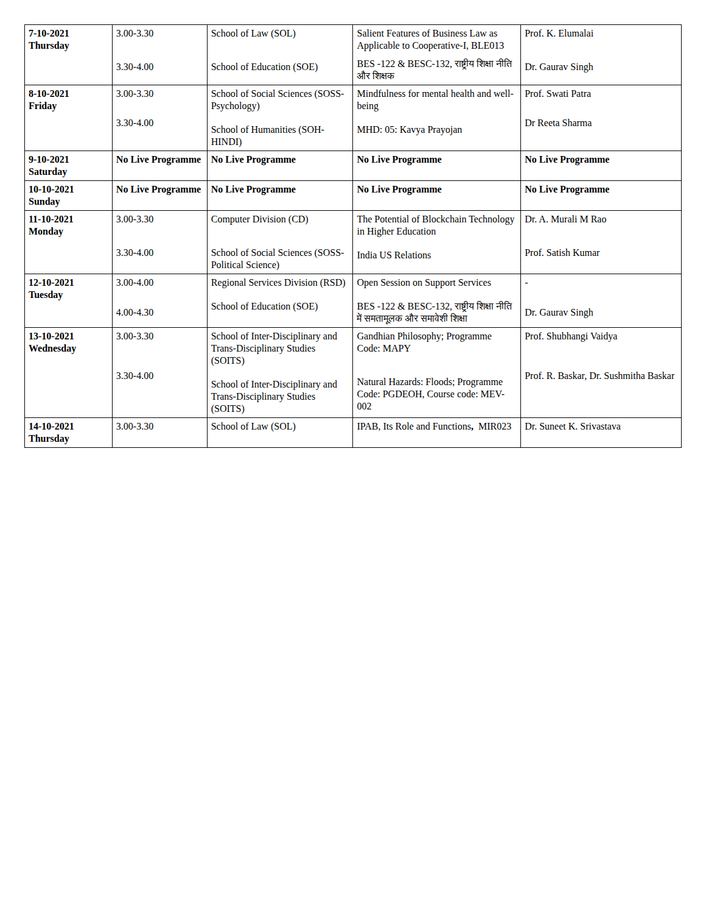| 7-10-2021 Thursday | 3.00-3.30 3.30-4.00 | School of Law (SOL) School of Education (SOE) | Salient Features of Business Law as Applicable to Cooperative-I, BLE013 BES -122 & BESC-132, राष्ट्रीय शिक्षा नीति और शिक्षक | Prof. K. Elumalai Dr. Gaurav Singh |
| 8-10-2021 Friday | 3.00-3.30 3.30-4.00 | School of Social Sciences (SOSS-Psychology) School of Humanities (SOH-HINDI) | Mindfulness for mental health and well-being MHD: 05: Kavya Prayojan | Prof. Swati Patra Dr Reeta Sharma |
| 9-10-2021 Saturday | No Live Programme | No Live Programme | No Live Programme | No Live Programme |
| 10-10-2021 Sunday | No Live Programme | No Live Programme | No Live Programme | No Live Programme |
| 11-10-2021 Monday | 3.00-3.30 3.30-4.00 | Computer Division (CD) School of Social Sciences (SOSS-Political Science) | The Potential of Blockchain Technology in Higher Education India US Relations | Dr. A. Murali M Rao Prof. Satish Kumar |
| 12-10-2021 Tuesday | 3.00-4.00 4.00-4.30 | Regional Services Division (RSD) School of Education (SOE) | Open Session on Support Services BES -122 & BESC-132, राष्ट्रीय शिक्षा नीति में समतामूलक और समावेशी शिक्षा | - Dr. Gaurav Singh |
| 13-10-2021 Wednesday | 3.00-3.30 3.30-4.00 | School of Inter-Disciplinary and Trans-Disciplinary Studies (SOITS) School of Inter-Disciplinary and Trans-Disciplinary Studies (SOITS) | Gandhian Philosophy; Programme Code: MAPY Natural Hazards: Floods; Programme Code: PGDEOH, Course code: MEV-002 | Prof. Shubhangi Vaidya Prof. R. Baskar, Dr. Sushmitha Baskar |
| 14-10-2021 Thursday | 3.00-3.30 | School of Law (SOL) | IPAB, Its Role and Functions , MIR023 | Dr. Suneet K. Srivastava |